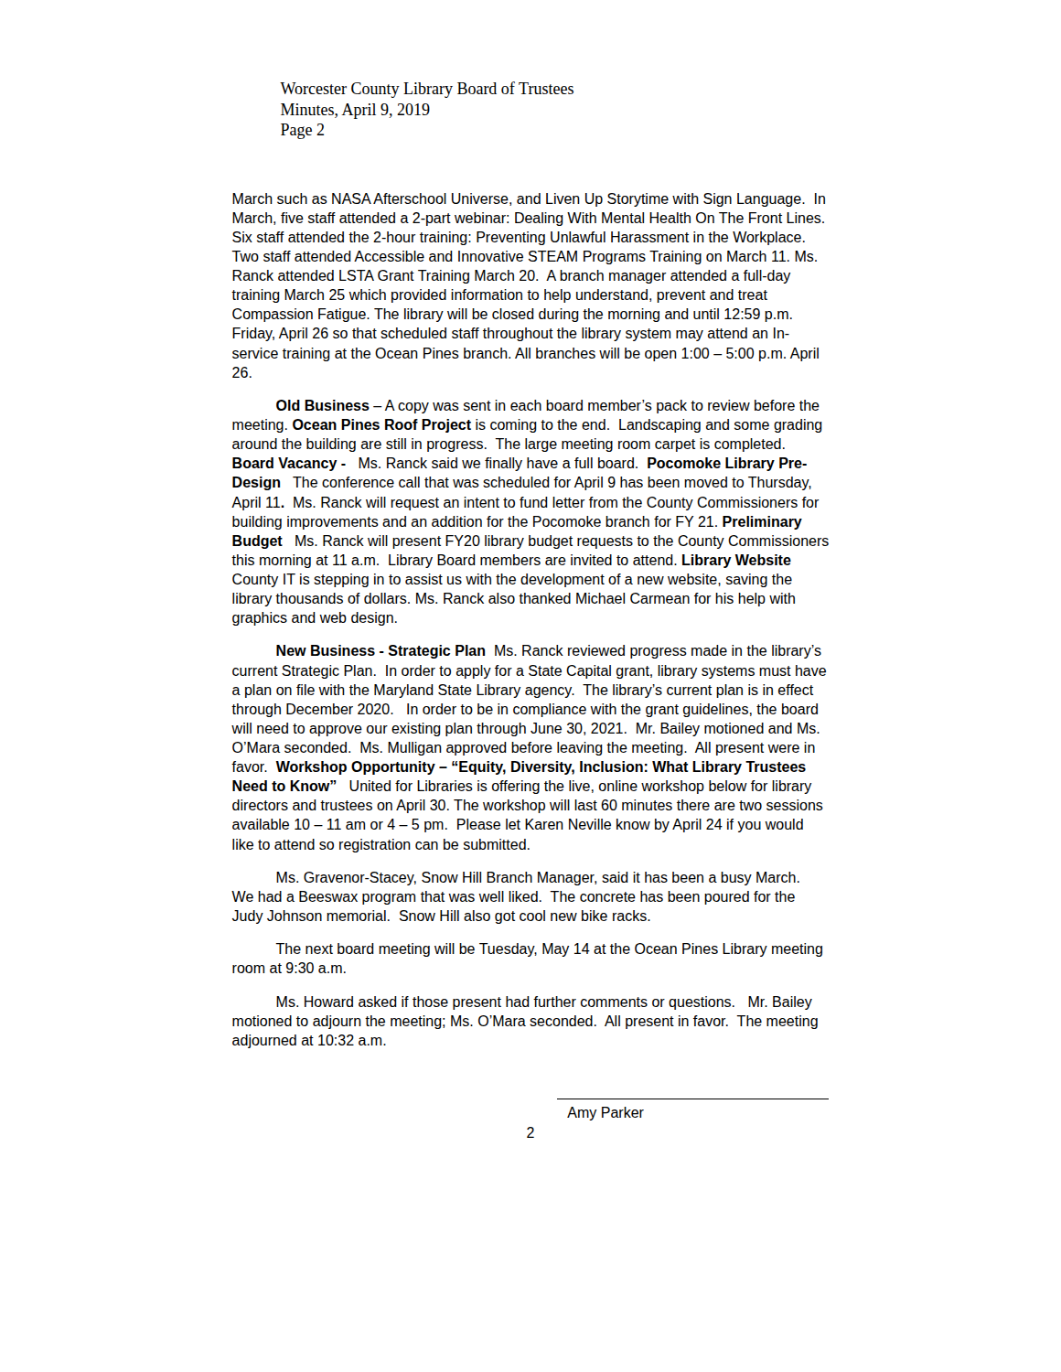Worcester County Library Board of Trustees
Minutes, April 9, 2019
Page 2
March such as NASA Afterschool Universe, and Liven Up Storytime with Sign Language. In March, five staff attended a 2-part webinar: Dealing With Mental Health On The Front Lines. Six staff attended the 2-hour training: Preventing Unlawful Harassment in the Workplace. Two staff attended Accessible and Innovative STEAM Programs Training on March 11. Ms. Ranck attended LSTA Grant Training March 20. A branch manager attended a full-day training March 25 which provided information to help understand, prevent and treat Compassion Fatigue. The library will be closed during the morning and until 12:59 p.m. Friday, April 26 so that scheduled staff throughout the library system may attend an In-service training at the Ocean Pines branch. All branches will be open 1:00 – 5:00 p.m. April 26.
Old Business – A copy was sent in each board member’s pack to review before the meeting. Ocean Pines Roof Project is coming to the end. Landscaping and some grading around the building are still in progress. The large meeting room carpet is completed. Board Vacancy - Ms. Ranck said we finally have a full board. Pocomoke Library Pre-Design The conference call that was scheduled for April 9 has been moved to Thursday, April 11. Ms. Ranck will request an intent to fund letter from the County Commissioners for building improvements and an addition for the Pocomoke branch for FY 21. Preliminary Budget Ms. Ranck will present FY20 library budget requests to the County Commissioners this morning at 11 a.m. Library Board members are invited to attend. Library Website County IT is stepping in to assist us with the development of a new website, saving the library thousands of dollars. Ms. Ranck also thanked Michael Carmean for his help with graphics and web design.
New Business - Strategic Plan Ms. Ranck reviewed progress made in the library’s current Strategic Plan. In order to apply for a State Capital grant, library systems must have a plan on file with the Maryland State Library agency. The library’s current plan is in effect through December 2020. In order to be in compliance with the grant guidelines, the board will need to approve our existing plan through June 30, 2021. Mr. Bailey motioned and Ms. O’Mara seconded. Ms. Mulligan approved before leaving the meeting. All present were in favor. Workshop Opportunity – “Equity, Diversity, Inclusion: What Library Trustees Need to Know” United for Libraries is offering the live, online workshop below for library directors and trustees on April 30. The workshop will last 60 minutes there are two sessions available 10 – 11 am or 4 – 5 pm. Please let Karen Neville know by April 24 if you would like to attend so registration can be submitted.
Ms. Gravenor-Stacey, Snow Hill Branch Manager, said it has been a busy March. We had a Beeswax program that was well liked. The concrete has been poured for the Judy Johnson memorial. Snow Hill also got cool new bike racks.
The next board meeting will be Tuesday, May 14 at the Ocean Pines Library meeting room at 9:30 a.m.
Ms. Howard asked if those present had further comments or questions. Mr. Bailey motioned to adjourn the meeting; Ms. O’Mara seconded. All present in favor. The meeting adjourned at 10:32 a.m.
Amy Parker
2